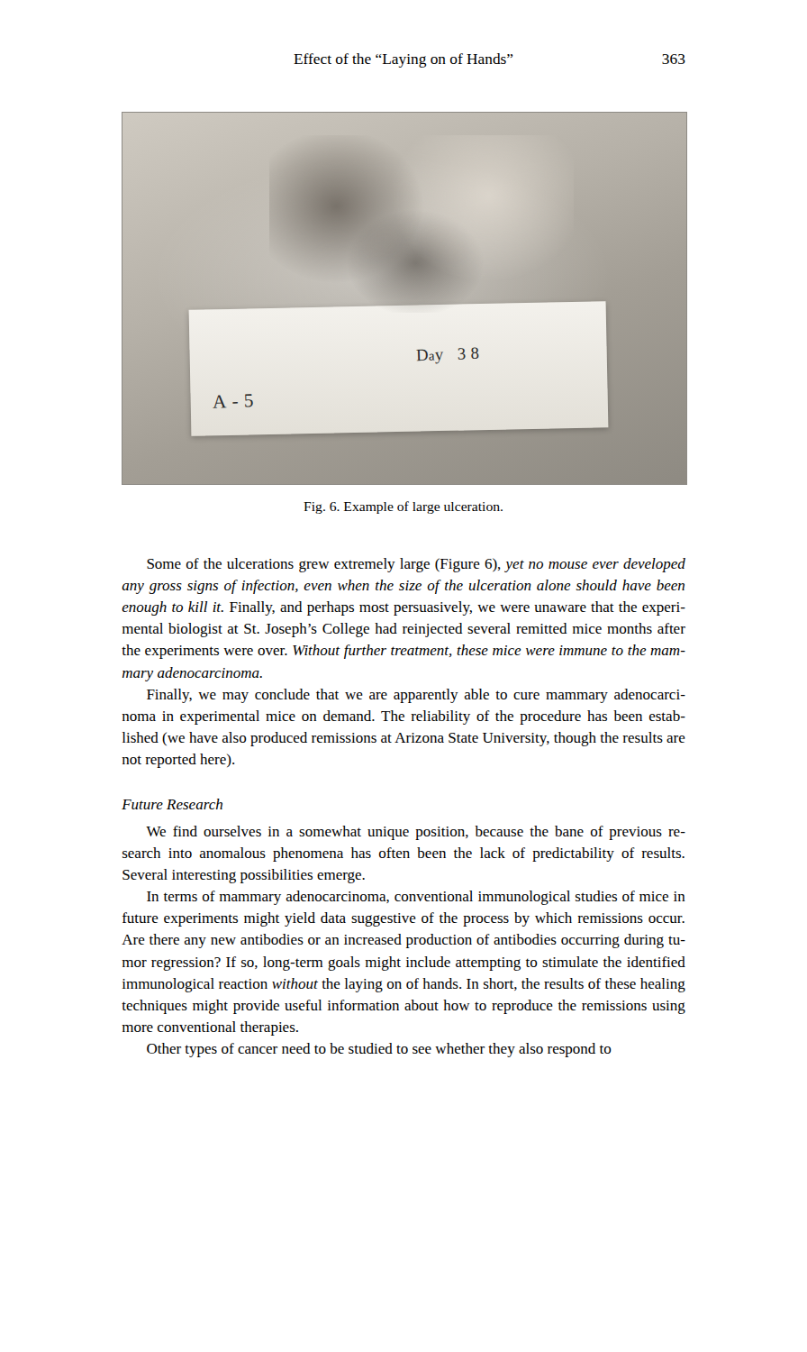Effect of the “Laying on of Hands” 363
A - 5 Day 3 8
Fig. 6. Example of large ulceration.
Some of the ulcerations grew extremely large (Figure 6), yet no mouse ever developed any gross signs of infection, even when the size of the ulceration alone should have been enough to kill it. Finally, and perhaps most persuasively, we were unaware that the experimental biologist at St. Joseph’s College had reinjected several remitted mice months after the experiments were over. Without further treatment, these mice were immune to the mammary adenocarcinoma.
Finally, we may conclude that we are apparently able to cure mammary adenocarcinoma in experimental mice on demand. The reliability of the procedure has been established (we have also produced remissions at Arizona State University, though the results are not reported here).
Future Research
We find ourselves in a somewhat unique position, because the bane of previous research into anomalous phenomena has often been the lack of predictability of results. Several interesting possibilities emerge.
In terms of mammary adenocarcinoma, conventional immunological studies of mice in future experiments might yield data suggestive of the process by which remissions occur. Are there any new antibodies or an increased production of antibodies occurring during tumor regression? If so, long-term goals might include attempting to stimulate the identified immunological reaction without the laying on of hands. In short, the results of these healing techniques might provide useful information about how to reproduce the remissions using more conventional therapies.
Other types of cancer need to be studied to see whether they also respond to